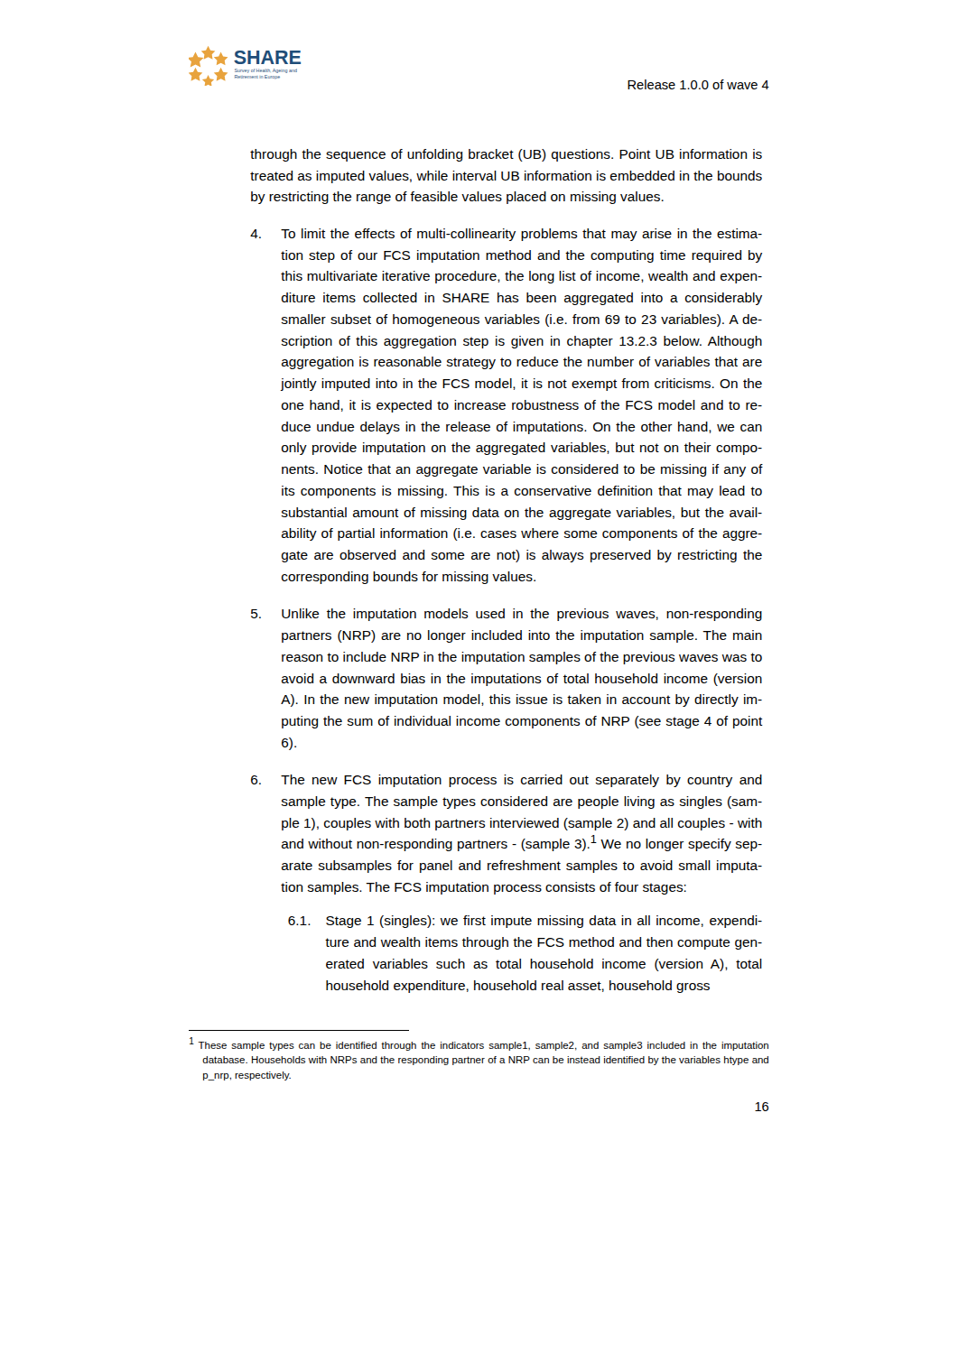SHARE Survey of Health, Ageing and Retirement in Europe
Release 1.0.0 of wave 4
through the sequence of unfolding bracket (UB) questions. Point UB information is treated as imputed values, while interval UB information is embedded in the bounds by restricting the range of feasible values placed on missing values.
To limit the effects of multi-collinearity problems that may arise in the estimation step of our FCS imputation method and the computing time required by this multivariate iterative procedure, the long list of income, wealth and expenditure items collected in SHARE has been aggregated into a considerably smaller subset of homogeneous variables (i.e. from 69 to 23 variables). A description of this aggregation step is given in chapter 13.2.3 below. Although aggregation is reasonable strategy to reduce the number of variables that are jointly imputed into in the FCS model, it is not exempt from criticisms. On the one hand, it is expected to increase robustness of the FCS model and to reduce undue delays in the release of imputations. On the other hand, we can only provide imputation on the aggregated variables, but not on their components. Notice that an aggregate variable is considered to be missing if any of its components is missing. This is a conservative definition that may lead to substantial amount of missing data on the aggregate variables, but the availability of partial information (i.e. cases where some components of the aggregate are observed and some are not) is always preserved by restricting the corresponding bounds for missing values.
Unlike the imputation models used in the previous waves, non-responding partners (NRP) are no longer included into the imputation sample. The main reason to include NRP in the imputation samples of the previous waves was to avoid a downward bias in the imputations of total household income (version A). In the new imputation model, this issue is taken in account by directly imputing the sum of individual income components of NRP (see stage 4 of point 6).
The new FCS imputation process is carried out separately by country and sample type. The sample types considered are people living as singles (sample 1), couples with both partners interviewed (sample 2) and all couples - with and without non-responding partners - (sample 3).1 We no longer specify separate subsamples for panel and refreshment samples to avoid small imputation samples. The FCS imputation process consists of four stages:
Stage 1 (singles): we first impute missing data in all income, expenditure and wealth items through the FCS method and then compute generated variables such as total household income (version A), total household expenditure, household real asset, household gross
1 These sample types can be identified through the indicators sample1, sample2, and sample3 included in the imputation database. Households with NRPs and the responding partner of a NRP can be instead identified by the variables htype and p_nrp, respectively.
16